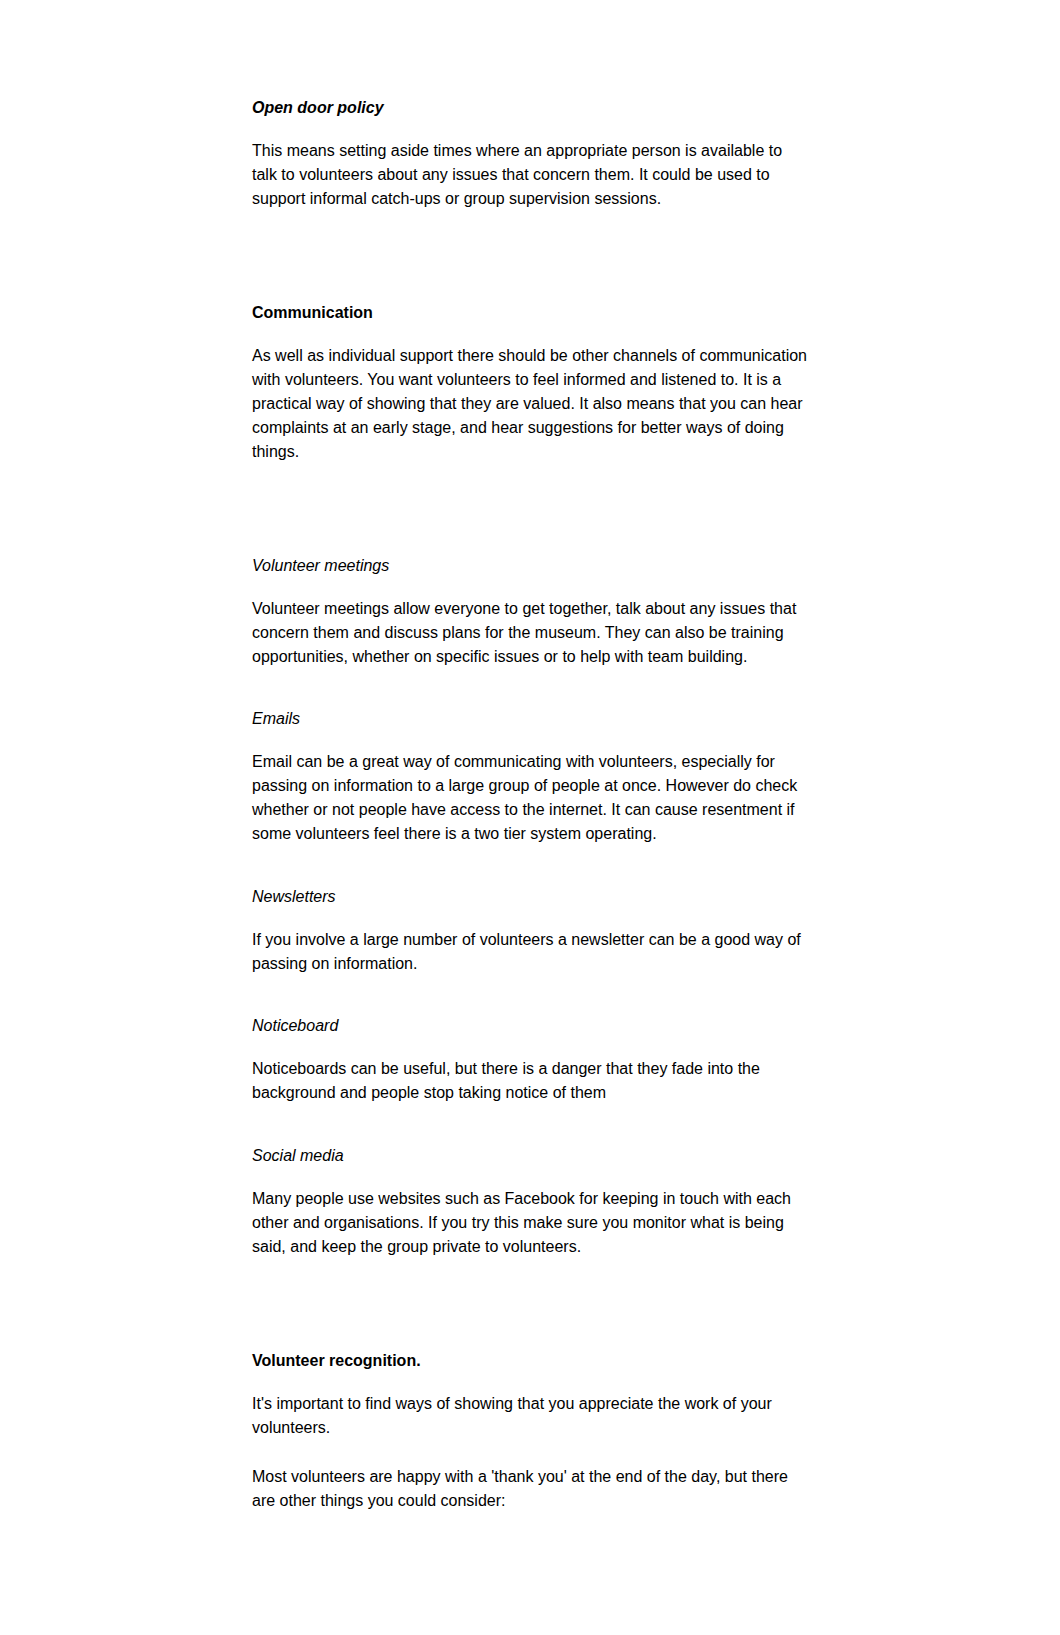Open door policy
This means setting aside times where an appropriate person is available to talk to volunteers about any issues that concern them. It could be used to support informal catch-ups or group supervision sessions.
Communication
As well as individual support there should be other channels of communication with volunteers. You want volunteers to feel informed and listened to. It is a practical way of showing that they are valued. It also means that you can hear complaints at an early stage, and hear suggestions for better ways of doing things.
Volunteer meetings
Volunteer meetings allow everyone to get together, talk about any issues that concern them and discuss plans for the museum. They can also be training opportunities, whether on specific issues or to help with team building.
Emails
Email can be a great way of communicating with volunteers, especially for passing on information to a large group of people at once. However do check whether or not people have access to the internet. It can cause resentment if some volunteers feel there is a two tier system operating.
Newsletters
If you involve a large number of volunteers a newsletter can be a good way of passing on information.
Noticeboard
Noticeboards can be useful, but there is a danger that they fade into the background and people stop taking notice of them
Social media
Many people use websites such as Facebook for keeping in touch with each other and organisations. If you try this make sure you monitor what is being said, and keep the group private to volunteers.
Volunteer recognition.
It's important to find ways of showing that you appreciate the work of your volunteers.
Most volunteers are happy with a 'thank you' at the end of the day, but there are other things you could consider: